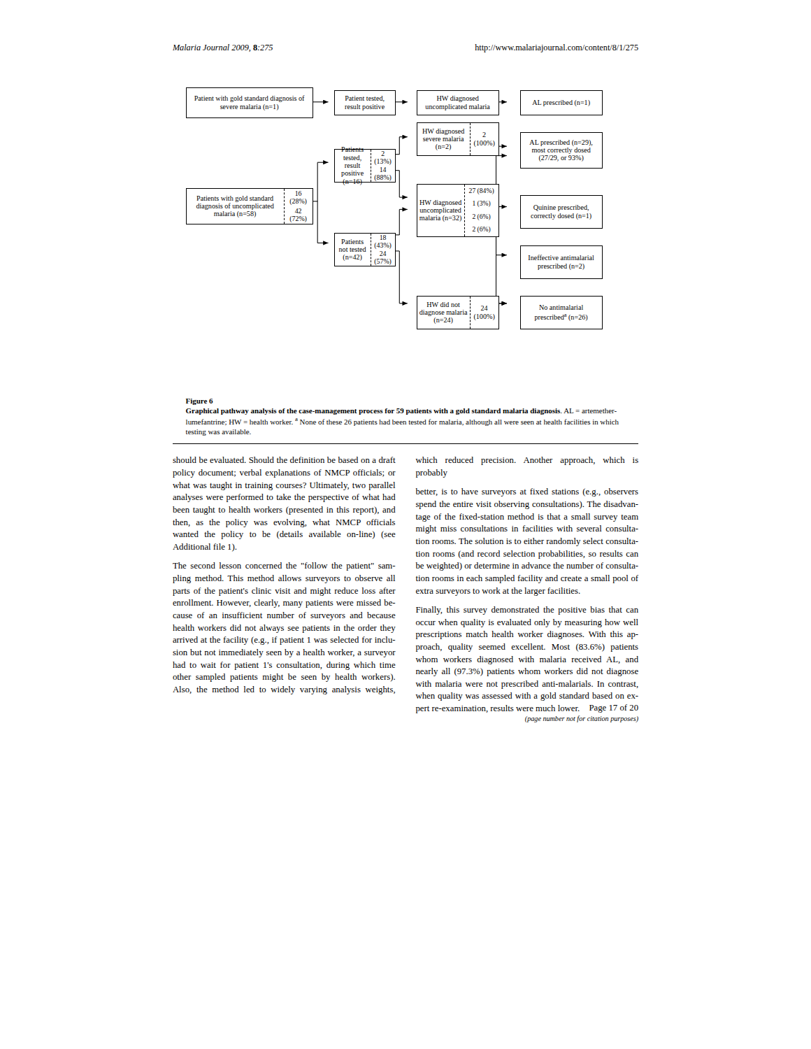Malaria Journal 2009, 8:275
http://www.malariajournal.com/content/8/1/275
Patient with gold standard diagnosis of severe malaria (n=1)
Patient tested, result positive
HW diagnosed uncomplicated malaria
AL prescribed (n=1)
HW diagnosed severe malaria (n=2) 2
(100%)
Patients tested, result positive (n=16) 2
(13%) 14
(88%)
Patients with gold standard diagnosis of uncomplicated malaria (n=58) 16
(28%) 42
(72%)
HW diagnosed uncomplicated malaria (n=32) 27 (84%) 1 (3%) 2 (6%) 2 (6%)
Patients not tested (n=42) 18
(43%) 24
(57%)
HW did not diagnose malaria (n=24) 24
(100%)
AL prescribed (n=29), most correctly dosed (27/29, or 93%)
Quinine prescribed, correctly dosed (n=1)
Ineffective antimalarial prescribed (n=2)
No antimalarial prescribeda (n=26)
Figure 6
Graphical pathway analysis of the case-management process for 59 patients with a gold standard malaria diagnosis. AL = artemether-lumefantrine; HW = health worker. a None of these 26 patients had been tested for malaria, although all were seen at health facilities in which testing was available.
should be evaluated. Should the definition be based on a draft policy document; verbal explanations of NMCP officials; or what was taught in training courses? Ultimately, two parallel analyses were performed to take the perspective of what had been taught to health workers (presented in this report), and then, as the policy was evolving, what NMCP officials wanted the policy to be (details available on-line) (see Additional file 1).
The second lesson concerned the "follow the patient" sampling method. This method allows surveyors to observe all parts of the patient's clinic visit and might reduce loss after enrollment. However, clearly, many patients were missed because of an insufficient number of surveyors and because health workers did not always see patients in the order they arrived at the facility (e.g., if patient 1 was selected for inclusion but not immediately seen by a health worker, a surveyor had to wait for patient 1's consultation, during which time other sampled patients might be seen by health workers). Also, the method led to widely varying analysis weights, which reduced precision. Another approach, which is probably
better, is to have surveyors at fixed stations (e.g., observers spend the entire visit observing consultations). The disadvantage of the fixed-station method is that a small survey team might miss consultations in facilities with several consultation rooms. The solution is to either randomly select consultation rooms (and record selection probabilities, so results can be weighted) or determine in advance the number of consultation rooms in each sampled facility and create a small pool of extra surveyors to work at the larger facilities.
Finally, this survey demonstrated the positive bias that can occur when quality is evaluated only by measuring how well prescriptions match health worker diagnoses. With this approach, quality seemed excellent. Most (83.6%) patients whom workers diagnosed with malaria received AL, and nearly all (97.3%) patients whom workers did not diagnose with malaria were not prescribed anti-malarials. In contrast, when quality was assessed with a gold standard based on expert re-examination, results were much lower.
Page 17 of 20
(page number not for citation purposes)